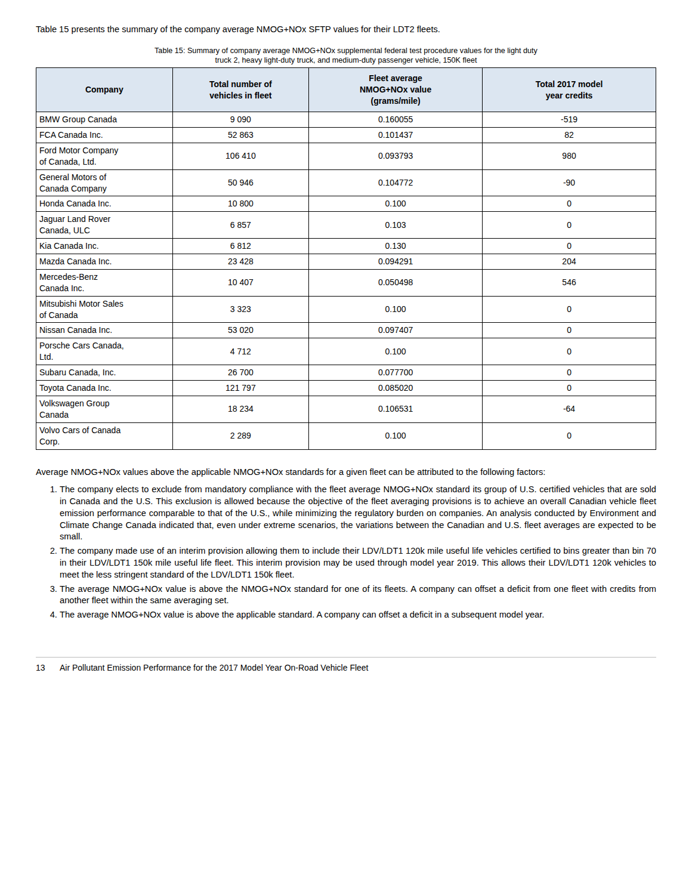Table 15 presents the summary of the company average NMOG+NOx SFTP values for their LDT2 fleets.
Table 15: Summary of company average NMOG+NOx supplemental federal test procedure values for the light duty
truck 2, heavy light-duty truck, and medium-duty passenger vehicle, 150K fleet
| Company | Total number of vehicles in fleet | Fleet average NMOG+NOx value (grams/mile) | Total 2017 model year credits |
| --- | --- | --- | --- |
| BMW Group Canada | 9 090 | 0.160055 | -519 |
| FCA Canada Inc. | 52 863 | 0.101437 | 82 |
| Ford Motor Company of Canada, Ltd. | 106 410 | 0.093793 | 980 |
| General Motors of Canada Company | 50 946 | 0.104772 | -90 |
| Honda Canada Inc. | 10 800 | 0.100 | 0 |
| Jaguar Land Rover Canada, ULC | 6 857 | 0.103 | 0 |
| Kia Canada Inc. | 6 812 | 0.130 | 0 |
| Mazda Canada Inc. | 23 428 | 0.094291 | 204 |
| Mercedes-Benz Canada Inc. | 10 407 | 0.050498 | 546 |
| Mitsubishi Motor Sales of Canada | 3 323 | 0.100 | 0 |
| Nissan Canada Inc. | 53 020 | 0.097407 | 0 |
| Porsche Cars Canada, Ltd. | 4 712 | 0.100 | 0 |
| Subaru Canada, Inc. | 26 700 | 0.077700 | 0 |
| Toyota Canada Inc. | 121 797 | 0.085020 | 0 |
| Volkswagen Group Canada | 18 234 | 0.106531 | -64 |
| Volvo Cars of Canada Corp. | 2 289 | 0.100 | 0 |
Average NMOG+NOx values above the applicable NMOG+NOx standards for a given fleet can be attributed to the following factors:
The company elects to exclude from mandatory compliance with the fleet average NMOG+NOx standard its group of U.S. certified vehicles that are sold in Canada and the U.S. This exclusion is allowed because the objective of the fleet averaging provisions is to achieve an overall Canadian vehicle fleet emission performance comparable to that of the U.S., while minimizing the regulatory burden on companies. An analysis conducted by Environment and Climate Change Canada indicated that, even under extreme scenarios, the variations between the Canadian and U.S. fleet averages are expected to be small.
The company made use of an interim provision allowing them to include their LDV/LDT1 120k mile useful life vehicles certified to bins greater than bin 70 in their LDV/LDT1 150k mile useful life fleet. This interim provision may be used through model year 2019. This allows their LDV/LDT1 120k vehicles to meet the less stringent standard of the LDV/LDT1 150k fleet.
The average NMOG+NOx value is above the NMOG+NOx standard for one of its fleets. A company can offset a deficit from one fleet with credits from another fleet within the same averaging set.
The average NMOG+NOx value is above the applicable standard. A company can offset a deficit in a subsequent model year.
13 Air Pollutant Emission Performance for the 2017 Model Year On-Road Vehicle Fleet